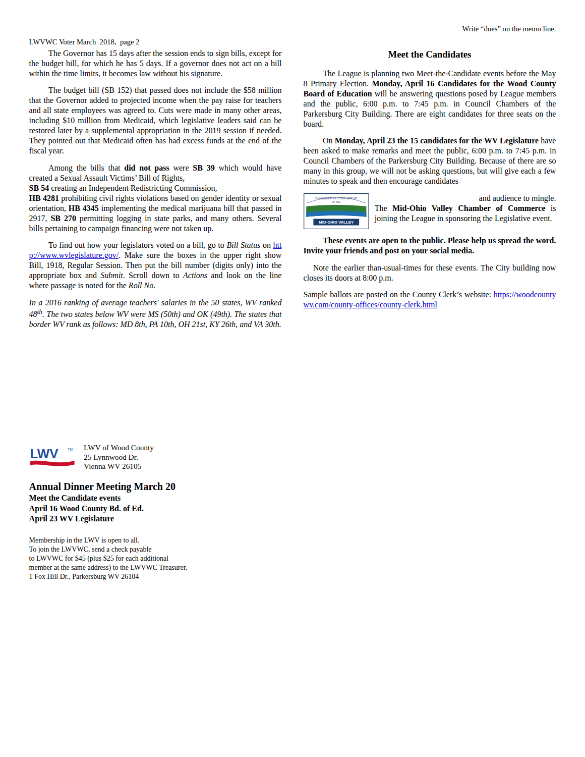Write “dues” on the memo line.
LWVWC Voter March 2018, page 2
The Governor has 15 days after the session ends to sign bills, except for the budget bill, for which he has 5 days. If a governor does not act on a bill within the time limits, it becomes law without his signature.
The budget bill (SB 152) that passed does not include the $58 million that the Governor added to projected income when the pay raise for teachers and all state employees was agreed to. Cuts were made in many other areas, including $10 million from Medicaid, which legislative leaders said can be restored later by a supplemental appropriation in the 2019 session if needed. They pointed out that Medicaid often has had excess funds at the end of the fiscal year.
Among the bills that did not pass were SB 39 which would have created a Sexual Assault Victims’ Bill of Rights,
SB 54 creating an Independent Redistricting Commission,
HB 4281 prohibiting civil rights violations based on gender identity or sexual orientation, HB 4345 implementing the medical marijuana bill that passed in 2917, SB 270 permitting logging in state parks, and many others. Several bills pertaining to campaign financing were not taken up.
To find out how your legislators voted on a bill, go to Bill Status on http://www.wvlegislature.gov/. Make sure the boxes in the upper right show Bill, 1918, Regular Session. Then put the bill number (digits only) into the appropriate box and Submit. Scroll down to Actions and look on the line where passage is noted for the Roll No.
In a 2016 ranking of average teachers' salaries in the 50 states, WV ranked 48th. The two states below WV were MS (50th) and OK (49th). The states that border WV rank as follows: MD 8th, PA 10th, OH 21st, KY 26th, and VA 30th.
Meet the Candidates
The League is planning two Meet-the-Candidate events before the May 8 Primary Election. Monday, April 16 Candidates for the Wood County Board of Education will be answering questions posed by League members and the public, 6:00 p.m. to 7:45 p.m. in Council Chambers of the Parkersburg City Building. There are eight candidates for three seats on the board.
On Monday, April 23 the 15 candidates for the WV Legislature have been asked to make remarks and meet the public, 6:00 p.m. to 7:45 p.m. in Council Chambers of the Parkersburg City Building. Because of there are so many in this group, we will not be asking questions, but will give each a few minutes to speak and then encourage candidates
CHAMBER of COMMERCE OF THE MID-OHIO VALLEY
and audience to mingle.
The Mid-Ohio Valley Chamber of Commerce is joining the League in sponsoring the Legislative event.
These events are open to the public. Please help us spread the word. Invite your friends and post on your social media.
Note the earlier than-usual-times for these events. The City building now closes its doors at 8:00 p.m.
Sample ballots are posted on the County Clerk’s website: https://woodcountywv.com/county-offices/county-clerk.html
LWV TM
LWV of Wood County
25 Lynnwood Dr.
Vienna WV 26105
Annual Dinner Meeting March 20
Meet the Candidate events
April 16 Wood County Bd. of Ed.
April 23 WV Legislature
Membership in the LWV is open to all.
To join the LWVWC, send a check payable
to LWVWC for $45 (plus $25 for each additional
member at the same address) to the LWVWC Treasurer,
1 Fox Hill Dr., Parkersburg WV 26104